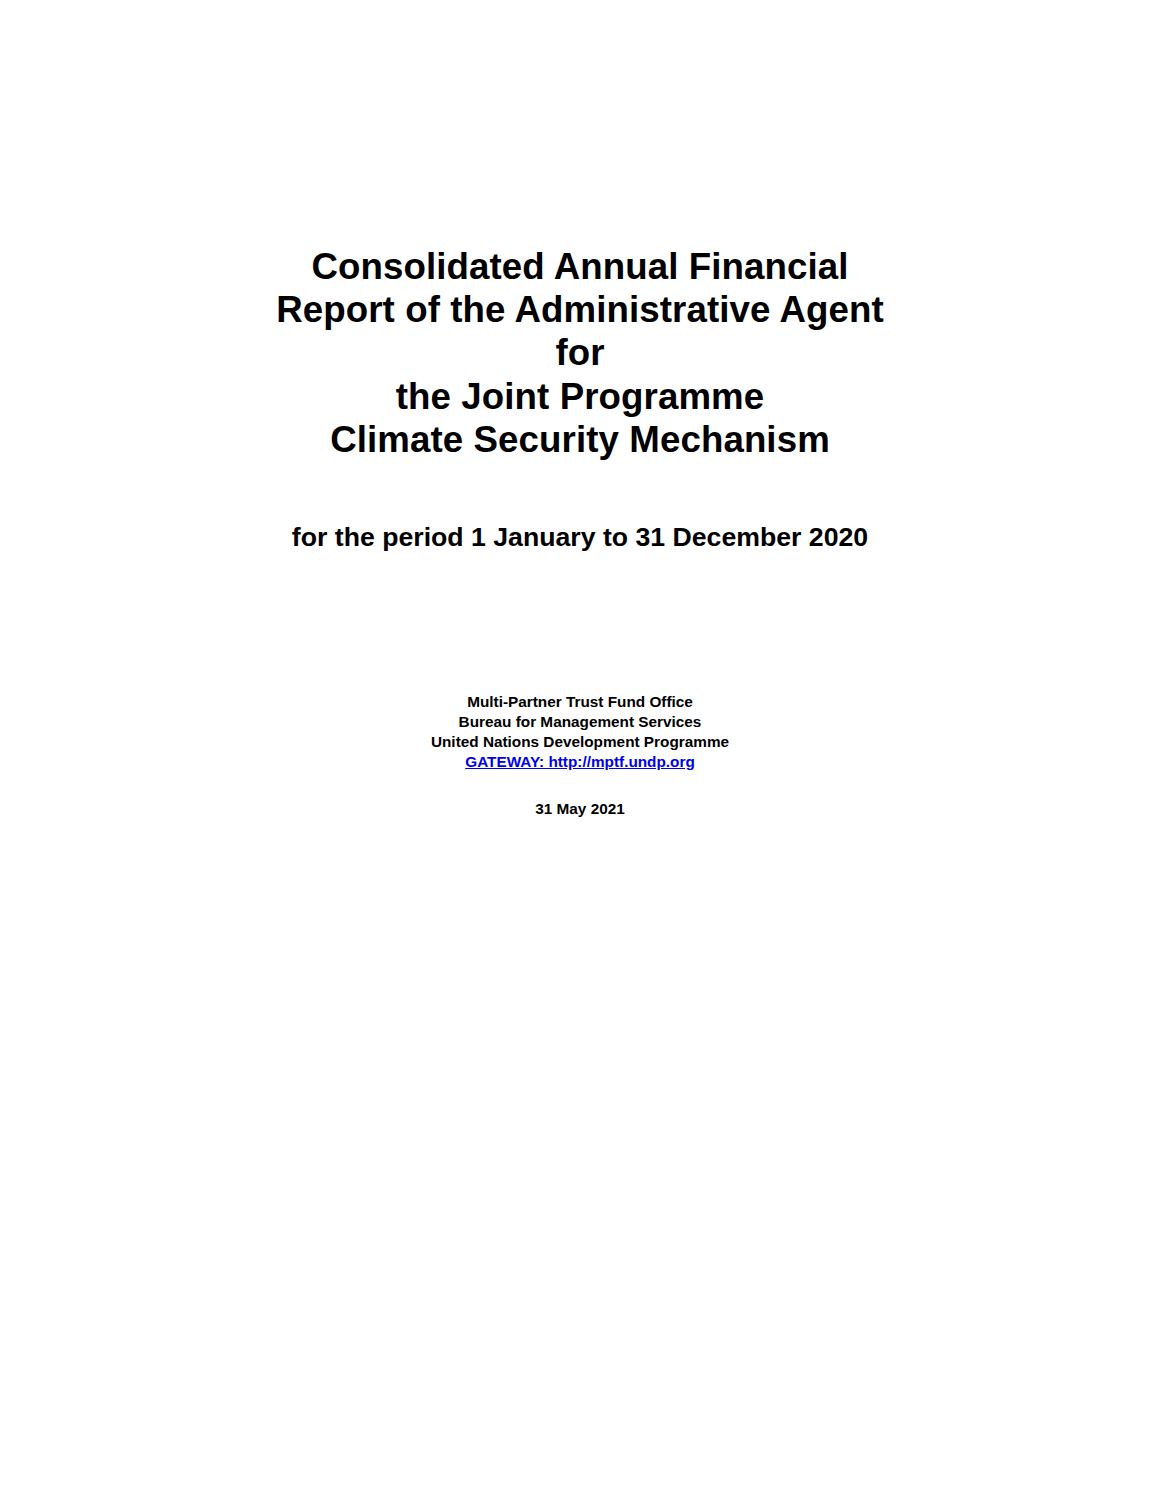Consolidated Annual Financial
Report of the Administrative Agent
for
the Joint Programme
Climate Security Mechanism
for the period 1 January to 31 December 2020
Multi-Partner Trust Fund Office
Bureau for Management Services
United Nations Development Programme
GATEWAY: http://mptf.undp.org
31 May 2021